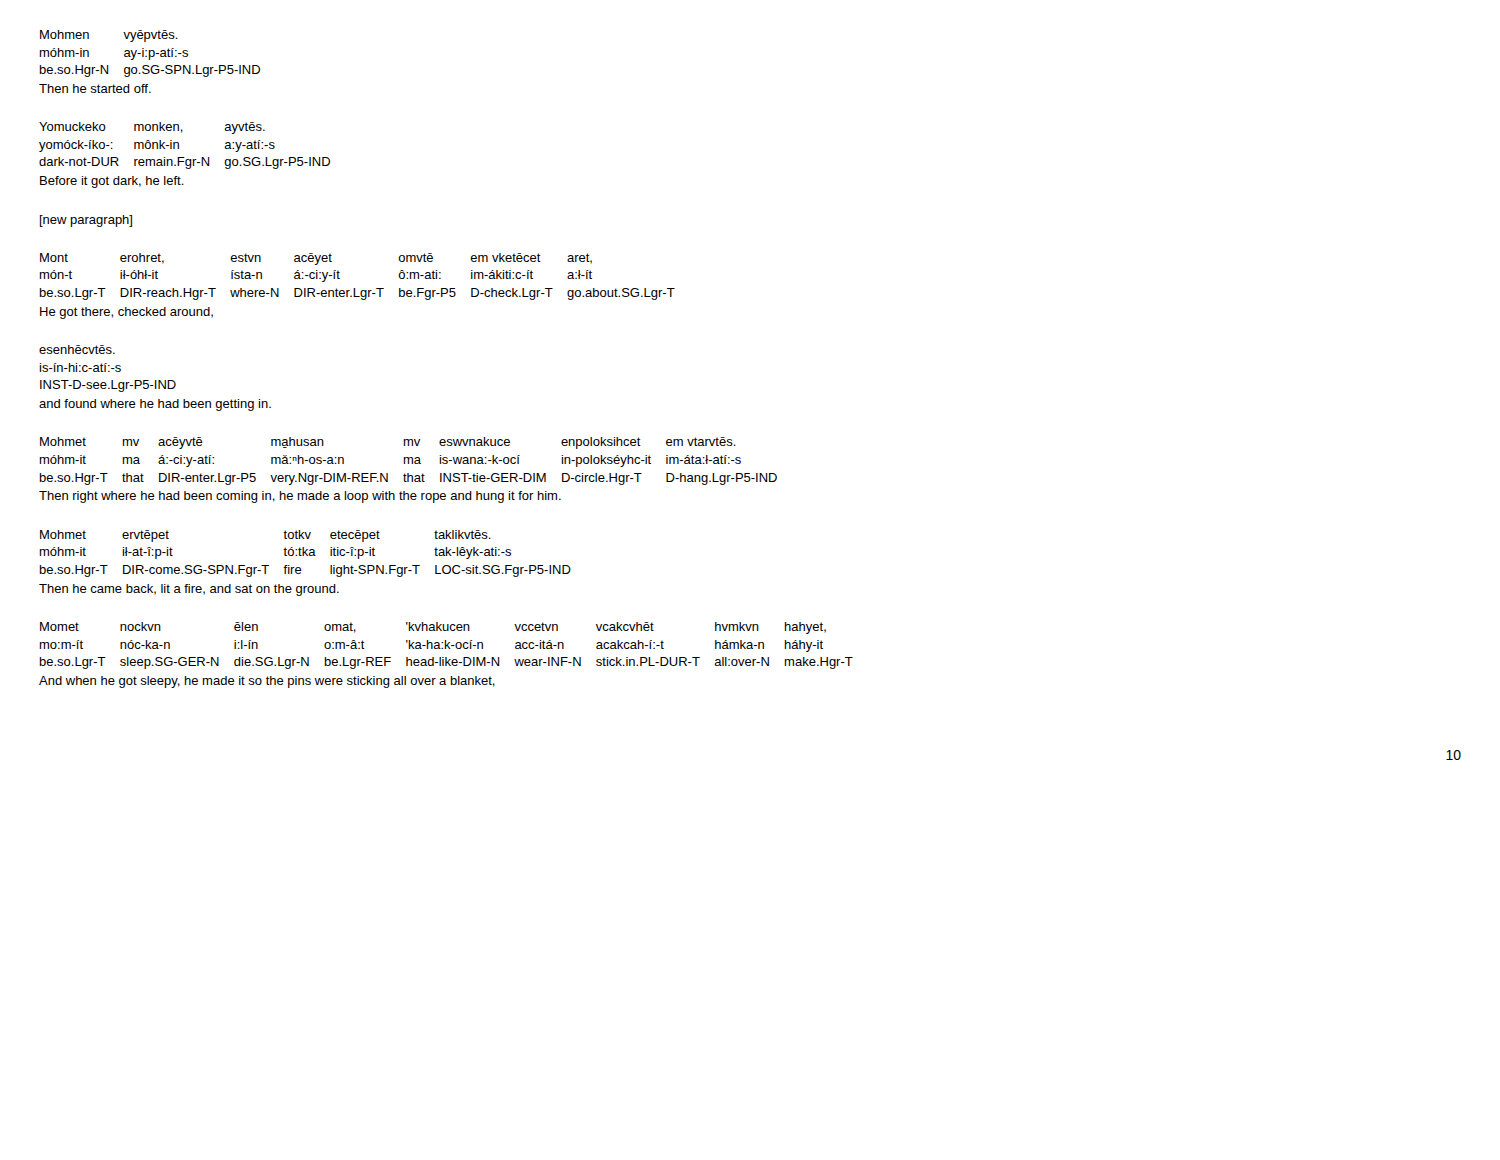| Mohmen | vyēpvtēs. |
| móhm-in | ay-i:p-atí:-s |
| be.so.Hgr-N | go.SG-SPN.Lgr-P5-IND |
Then he started off.
| Yomuckeko | monken, | ayvtēs. |
| yomóck-íko-: | mônk-in | a:y-atí:-s |
| dark-not-DUR | remain.Fgr-N | go.SG.Lgr-P5-IND |
Before it got dark, he left.
[new paragraph]
| Mont | erohret, | estvn | acēyet | omvtē | em vketēcet | aret, |
| món-t | ił-óhł-it | ísta-n | á:-ci:y-ít | ô:m-ati: | im-ákiti:c-ít | a:ł-ít |
| be.so.Lgr-T | DIR-reach.Hgr-T | where-N | DIR-enter.Lgr-T | be.Fgr-P5 | D-check.Lgr-T | go.about.SG.Lgr-T |
He got there, checked around,
| esenhēcvtēs. |
| is-ín-hi:c-atí:-s |
| INST-D-see.Lgr-P5-IND |
and found where he had been getting in.
| Mohmet | mv | acēyvtē | ma̱husan | mv | eswvnakuce | enpoloksihcet | em vtarvtēs. |
| móhm-it | ma | á:-ci:y-atí: | mǎ:ⁿh-os-a:n | ma | is-wana:-k-ocí | in-polokséyhc-it | im-áta:ł-atí:-s |
| be.so.Hgr-T | that | DIR-enter.Lgr-P5 | very.Ngr-DIM-REF.N | that | INST-tie-GER-DIM | D-circle.Hgr-T | D-hang.Lgr-P5-IND |
Then right where he had been coming in, he made a loop with the rope and hung it for him.
| Mohmet | ervtēpet | totkv | etecēpet | taklikvtēs. |
| móhm-it | ił-at-î:p-it | tó:tka | itic-î:p-it | tak-lêyk-ati:-s |
| be.so.Hgr-T | DIR-come.SG-SPN.Fgr-T | fire | light-SPN.Fgr-T | LOC-sit.SG.Fgr-P5-IND |
Then he came back, lit a fire, and sat on the ground.
| Momet | nockvn | ēlen | omat, | 'kvhakucen | vccetvn | vcakcvhēt | hvmkvn | hahyet, |
| mo:m-ít | nóc-ka-n | i:l-ín | o:m-â:t | 'ka-ha:k-ocí-n | acc-itá-n | acakcah-í:-t | hámka-n | háhy-it |
| be.so.Lgr-T | sleep.SG-GER-N | die.SG.Lgr-N | be.Lgr-REF | head-like-DIM-N | wear-INF-N | stick.in.PL-DUR-T | all:over-N | make.Hgr-T |
And when he got sleepy, he made it so the pins were sticking all over a blanket,
10